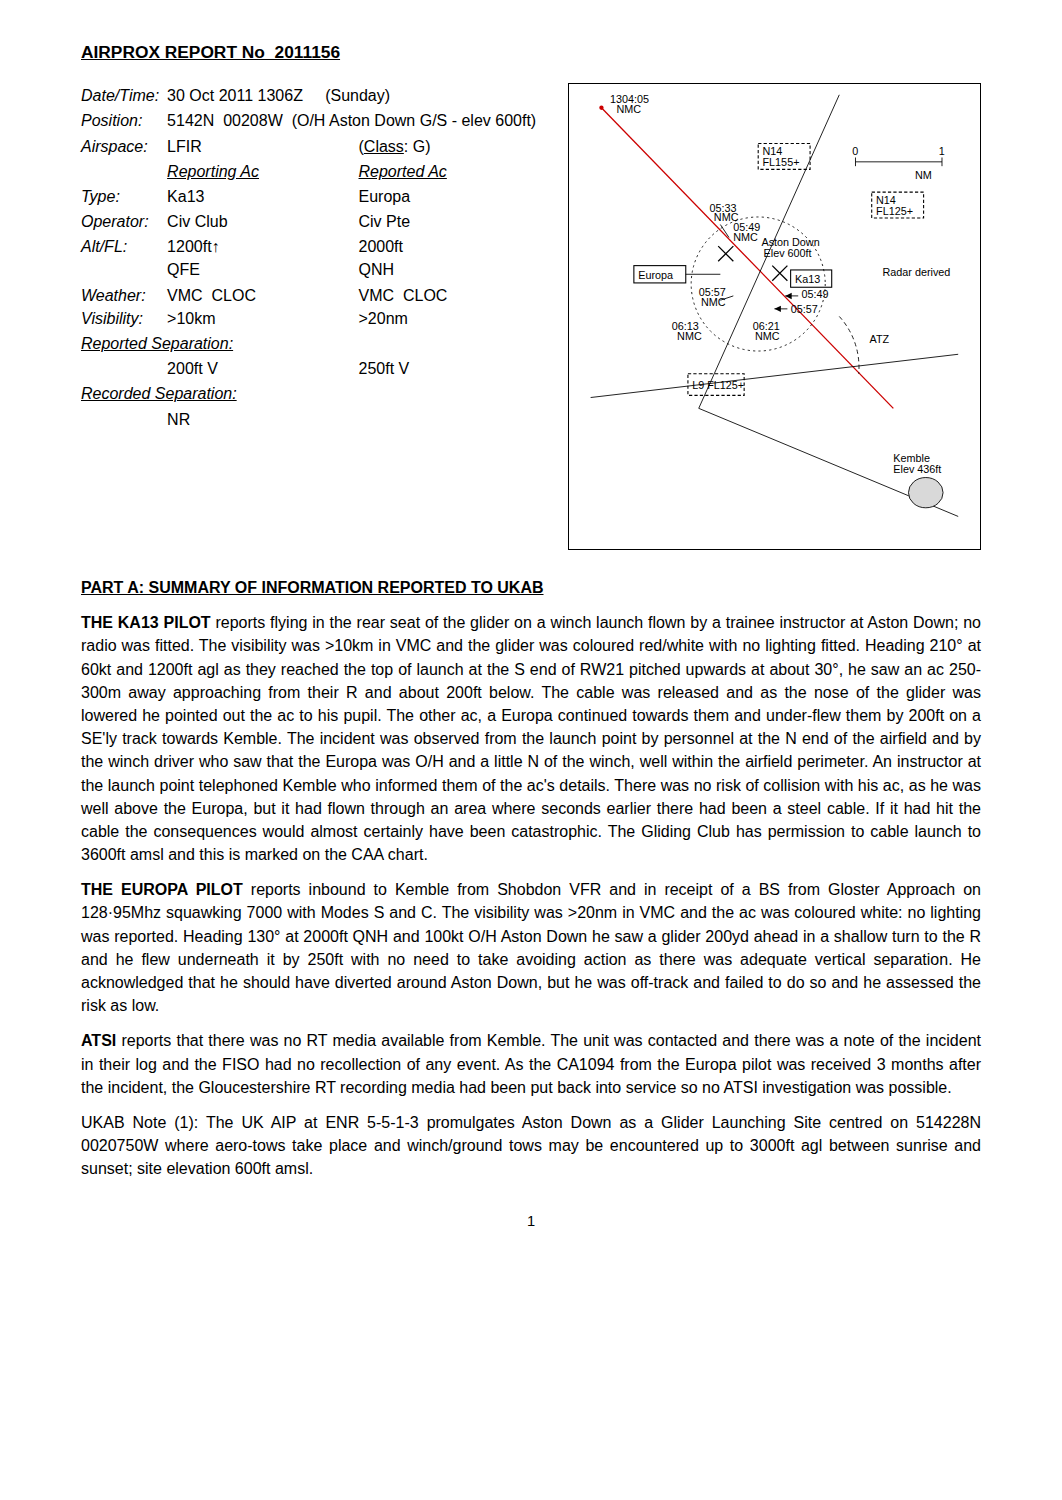AIRPROX REPORT No 2011156
| Date/Time: | 30 Oct 2011 1306Z (Sunday) |
| Position: | 5142N 00208W (O/H Aston Down G/S - elev 600ft) |
| Airspace: | LFIR | ( Class : G) |
| | Reporting Ac | Reported Ac |
| Type: | Ka13 | Europa |
| Operator: | Civ Club | Civ Pte |
| Alt/FL: | 1200ft↑ QFE | 2000ft QNH |
| Weather: Visibility: | VMC CLOC >10km | VMC CLOC >20nm |
| Reported Separation: |
| | 200ft V | 250ft V |
| Recorded Separation: |
| | NR |
1304:05 NMC N14 FL155+ 0 1 NM N14 FL125+ Aston Down Elev 600ft 05:33 NMC 05:49 NMC Europa Ka13 Radar derived 05:57 NMC 05:49 05:57 06:13 NMC 06:21 NMC ATZ L9 FL125+ Kemble Elev 436ft
PART A: SUMMARY OF INFORMATION REPORTED TO UKAB
THE KA13 PILOT reports flying in the rear seat of the glider on a winch launch flown by a trainee instructor at Aston Down; no radio was fitted. The visibility was >10km in VMC and the glider was coloured red/white with no lighting fitted. Heading 210° at 60kt and 1200ft agl as they reached the top of launch at the S end of RW21 pitched upwards at about 30°, he saw an ac 250-300m away approaching from their R and about 200ft below. The cable was released and as the nose of the glider was lowered he pointed out the ac to his pupil. The other ac, a Europa continued towards them and under-flew them by 200ft on a SE'ly track towards Kemble. The incident was observed from the launch point by personnel at the N end of the airfield and by the winch driver who saw that the Europa was O/H and a little N of the winch, well within the airfield perimeter. An instructor at the launch point telephoned Kemble who informed them of the ac's details. There was no risk of collision with his ac, as he was well above the Europa, but it had flown through an area where seconds earlier there had been a steel cable. If it had hit the cable the consequences would almost certainly have been catastrophic. The Gliding Club has permission to cable launch to 3600ft amsl and this is marked on the CAA chart.
THE EUROPA PILOT reports inbound to Kemble from Shobdon VFR and in receipt of a BS from Gloster Approach on 128·95Mhz squawking 7000 with Modes S and C. The visibility was >20nm in VMC and the ac was coloured white: no lighting was reported. Heading 130° at 2000ft QNH and 100kt O/H Aston Down he saw a glider 200yd ahead in a shallow turn to the R and he flew underneath it by 250ft with no need to take avoiding action as there was adequate vertical separation. He acknowledged that he should have diverted around Aston Down, but he was off-track and failed to do so and he assessed the risk as low.
ATSI reports that there was no RT media available from Kemble. The unit was contacted and there was a note of the incident in their log and the FISO had no recollection of any event. As the CA1094 from the Europa pilot was received 3 months after the incident, the Gloucestershire RT recording media had been put back into service so no ATSI investigation was possible.
UKAB Note (1): The UK AIP at ENR 5-5-1-3 promulgates Aston Down as a Glider Launching Site centred on 514228N 0020750W where aero-tows take place and winch/ground tows may be encountered up to 3000ft agl between sunrise and sunset; site elevation 600ft amsl.
1